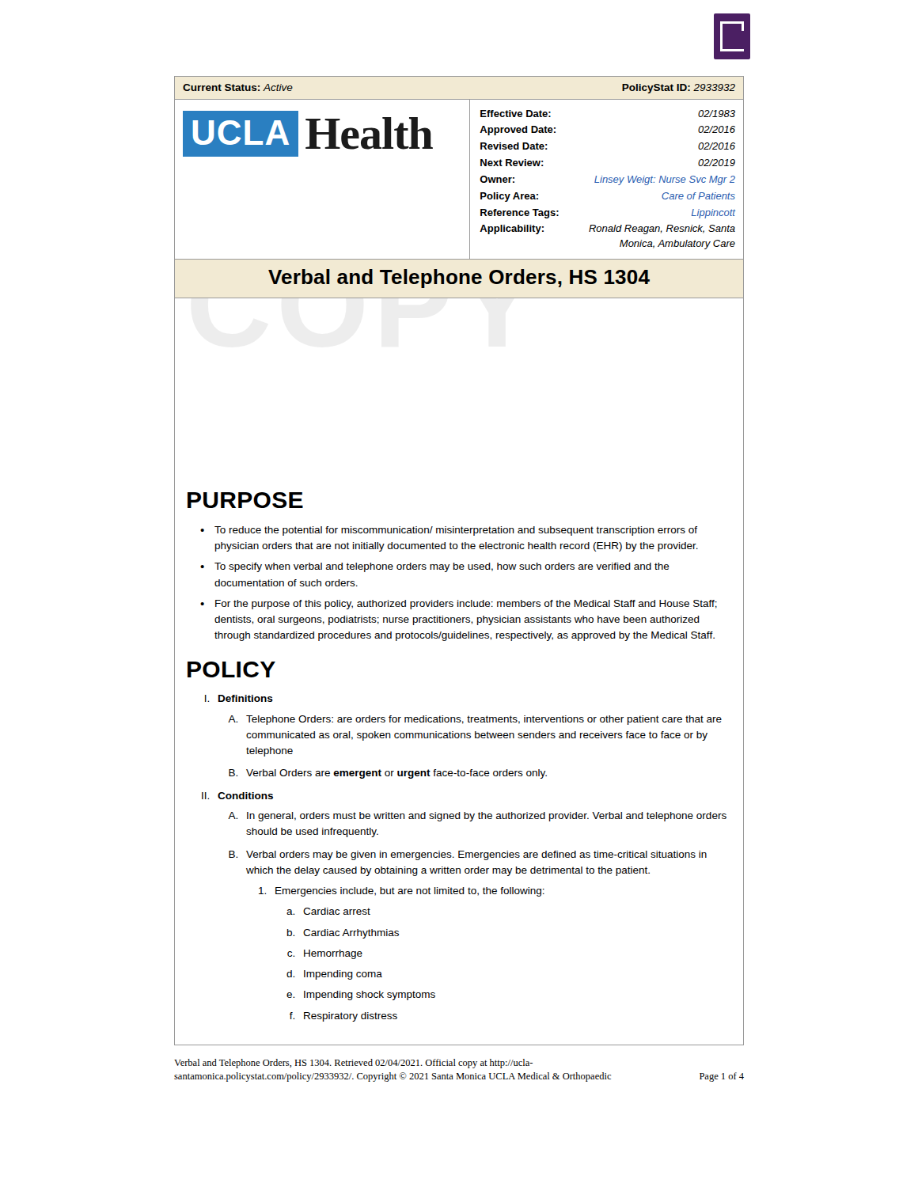Current Status: Active
PolicyStat ID: 2933932
UCLA Health
| Effective Date: | 02/1983 |
| Approved Date: | 02/2016 |
| Revised Date: | 02/2016 |
| Next Review: | 02/2019 |
| Owner: | Linsey Weigt: Nurse Svc Mgr 2 |
| Policy Area: | Care of Patients |
| Reference Tags: | Lippincott |
| Applicability: | Ronald Reagan, Resnick, Santa Monica, Ambulatory Care |
Verbal and Telephone Orders, HS 1304
COPY
PURPOSE
To reduce the potential for miscommunication/ misinterpretation and subsequent transcription errors of physician orders that are not initially documented to the electronic health record (EHR) by the provider.
To specify when verbal and telephone orders may be used, how such orders are verified and the documentation of such orders.
For the purpose of this policy, authorized providers include: members of the Medical Staff and House Staff; dentists, oral surgeons, podiatrists; nurse practitioners, physician assistants who have been authorized through standardized procedures and protocols/guidelines, respectively, as approved by the Medical Staff.
POLICY
Definitions
Telephone Orders: are orders for medications, treatments, interventions or other patient care that are communicated as oral, spoken communications between senders and receivers face to face or by telephone
Verbal Orders are emergent or urgent face-to-face orders only.
Conditions
In general, orders must be written and signed by the authorized provider. Verbal and telephone orders should be used infrequently.
Verbal orders may be given in emergencies. Emergencies are defined as time-critical situations in which the delay caused by obtaining a written order may be detrimental to the patient.
Emergencies include, but are not limited to, the following:
Cardiac arrest
Cardiac Arrhythmias
Hemorrhage
Impending coma
Impending shock symptoms
Respiratory distress
Verbal and Telephone Orders, HS 1304. Retrieved 02/04/2021. Official copy at http://ucla-santamonica.policystat.com/policy/2933932/. Copyright © 2021 Santa Monica UCLA Medical & Orthopaedic
Page 1 of 4